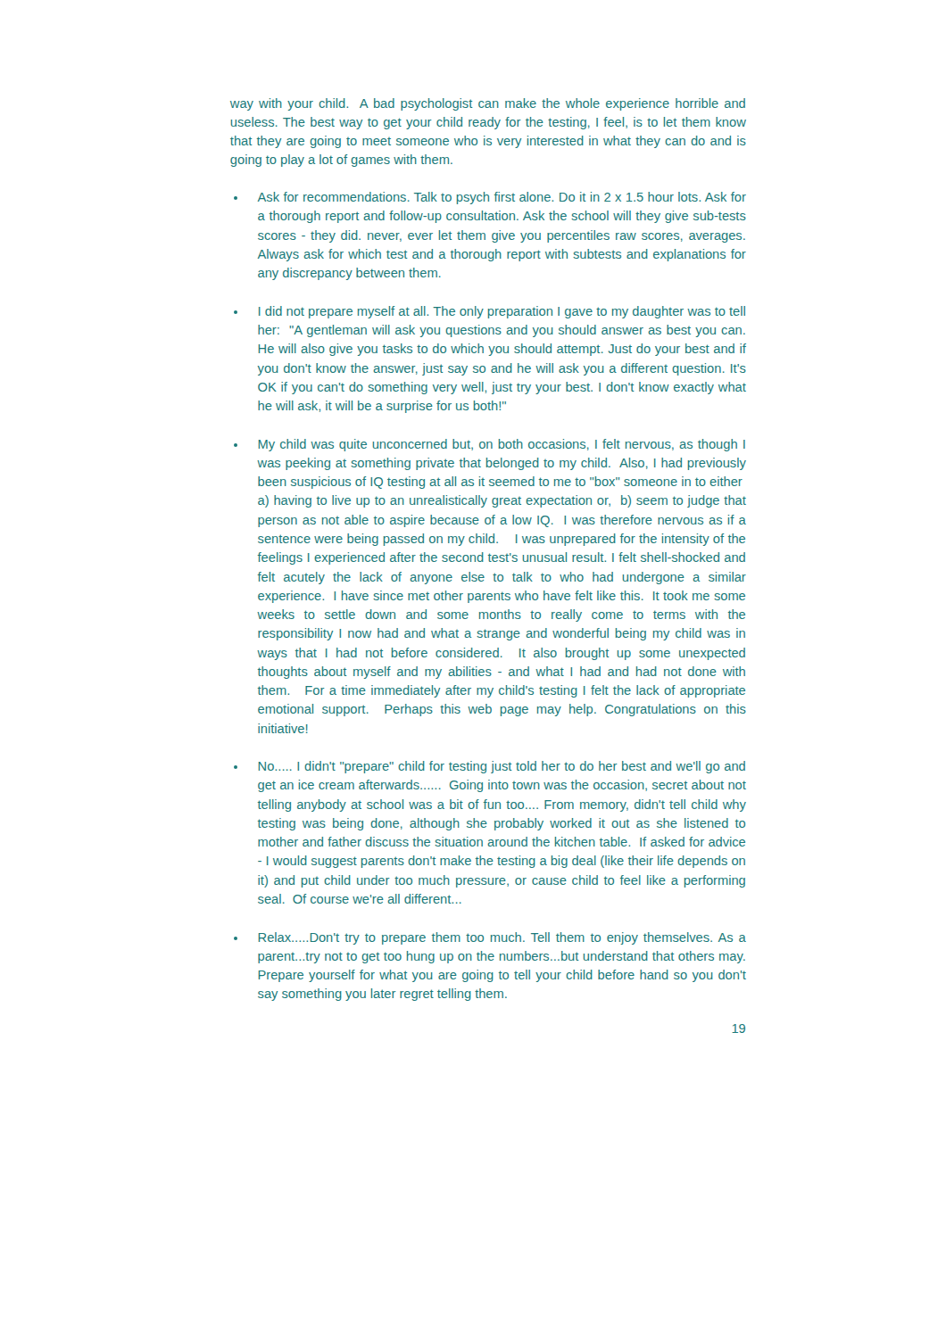way with your child. A bad psychologist can make the whole experience horrible and useless. The best way to get your child ready for the testing, I feel, is to let them know that they are going to meet someone who is very interested in what they can do and is going to play a lot of games with them.
Ask for recommendations. Talk to psych first alone. Do it in 2 x 1.5 hour lots. Ask for a thorough report and follow-up consultation. Ask the school will they give sub-tests scores - they did. never, ever let them give you percentiles raw scores, averages. Always ask for which test and a thorough report with subtests and explanations for any discrepancy between them.
I did not prepare myself at all. The only preparation I gave to my daughter was to tell her: "A gentleman will ask you questions and you should answer as best you can. He will also give you tasks to do which you should attempt. Just do your best and if you don't know the answer, just say so and he will ask you a different question. It's OK if you can't do something very well, just try your best. I don't know exactly what he will ask, it will be a surprise for us both!"
My child was quite unconcerned but, on both occasions, I felt nervous, as though I was peeking at something private that belonged to my child. Also, I had previously been suspicious of IQ testing at all as it seemed to me to "box" someone in to either a) having to live up to an unrealistically great expectation or, b) seem to judge that person as not able to aspire because of a low IQ. I was therefore nervous as if a sentence were being passed on my child. I was unprepared for the intensity of the feelings I experienced after the second test's unusual result. I felt shell-shocked and felt acutely the lack of anyone else to talk to who had undergone a similar experience. I have since met other parents who have felt like this. It took me some weeks to settle down and some months to really come to terms with the responsibility I now had and what a strange and wonderful being my child was in ways that I had not before considered. It also brought up some unexpected thoughts about myself and my abilities - and what I had and had not done with them. For a time immediately after my child's testing I felt the lack of appropriate emotional support. Perhaps this web page may help. Congratulations on this initiative!
No..... I didn't "prepare" child for testing just told her to do her best and we'll go and get an ice cream afterwards...... Going into town was the occasion, secret about not telling anybody at school was a bit of fun too.... From memory, didn't tell child why testing was being done, although she probably worked it out as she listened to mother and father discuss the situation around the kitchen table. If asked for advice - I would suggest parents don't make the testing a big deal (like their life depends on it) and put child under too much pressure, or cause child to feel like a performing seal. Of course we're all different...
Relax.....Don't try to prepare them too much. Tell them to enjoy themselves. As a parent...try not to get too hung up on the numbers...but understand that others may. Prepare yourself for what you are going to tell your child before hand so you don't say something you later regret telling them.
19